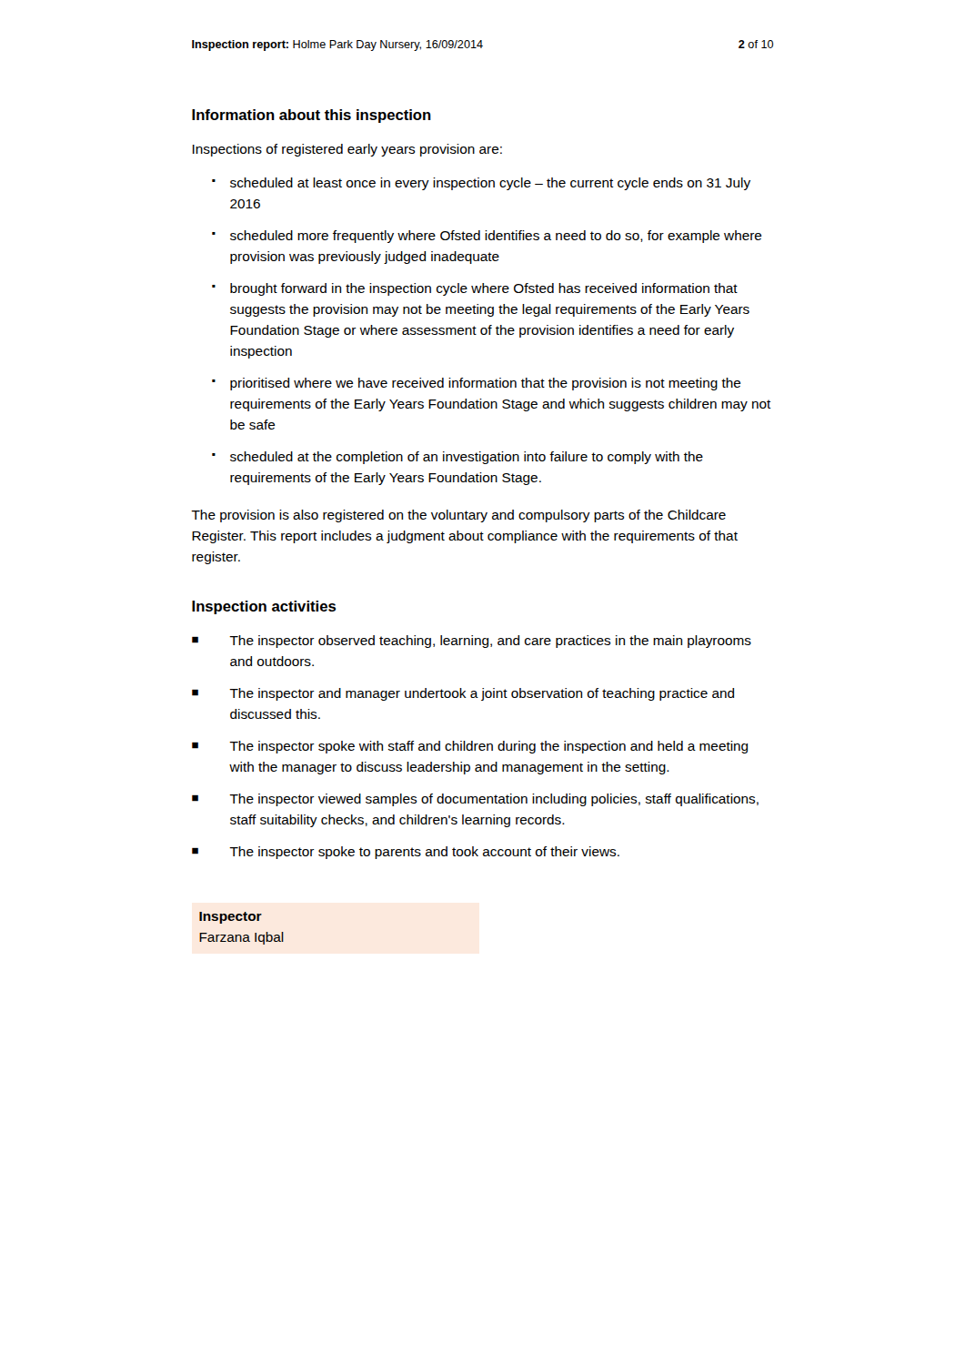Inspection report: Holme Park Day Nursery, 16/09/2014
2 of 10
Information about this inspection
Inspections of registered early years provision are:
scheduled at least once in every inspection cycle – the current cycle ends on 31 July 2016
scheduled more frequently where Ofsted identifies a need to do so, for example where provision was previously judged inadequate
brought forward in the inspection cycle where Ofsted has received information that suggests the provision may not be meeting the legal requirements of the Early Years Foundation Stage or where assessment of the provision identifies a need for early inspection
prioritised where we have received information that the provision is not meeting the requirements of the Early Years Foundation Stage and which suggests children may not be safe
scheduled at the completion of an investigation into failure to comply with the requirements of the Early Years Foundation Stage.
The provision is also registered on the voluntary and compulsory parts of the Childcare Register. This report includes a judgment about compliance with the requirements of that register.
Inspection activities
The inspector observed teaching, learning, and care practices in the main playrooms and outdoors.
The inspector and manager undertook a joint observation of teaching practice and discussed this.
The inspector spoke with staff and children during the inspection and held a meeting with the manager to discuss leadership and management in the setting.
The inspector viewed samples of documentation including policies, staff qualifications, staff suitability checks, and children's learning records.
The inspector spoke to parents and took account of their views.
Inspector
Farzana Iqbal